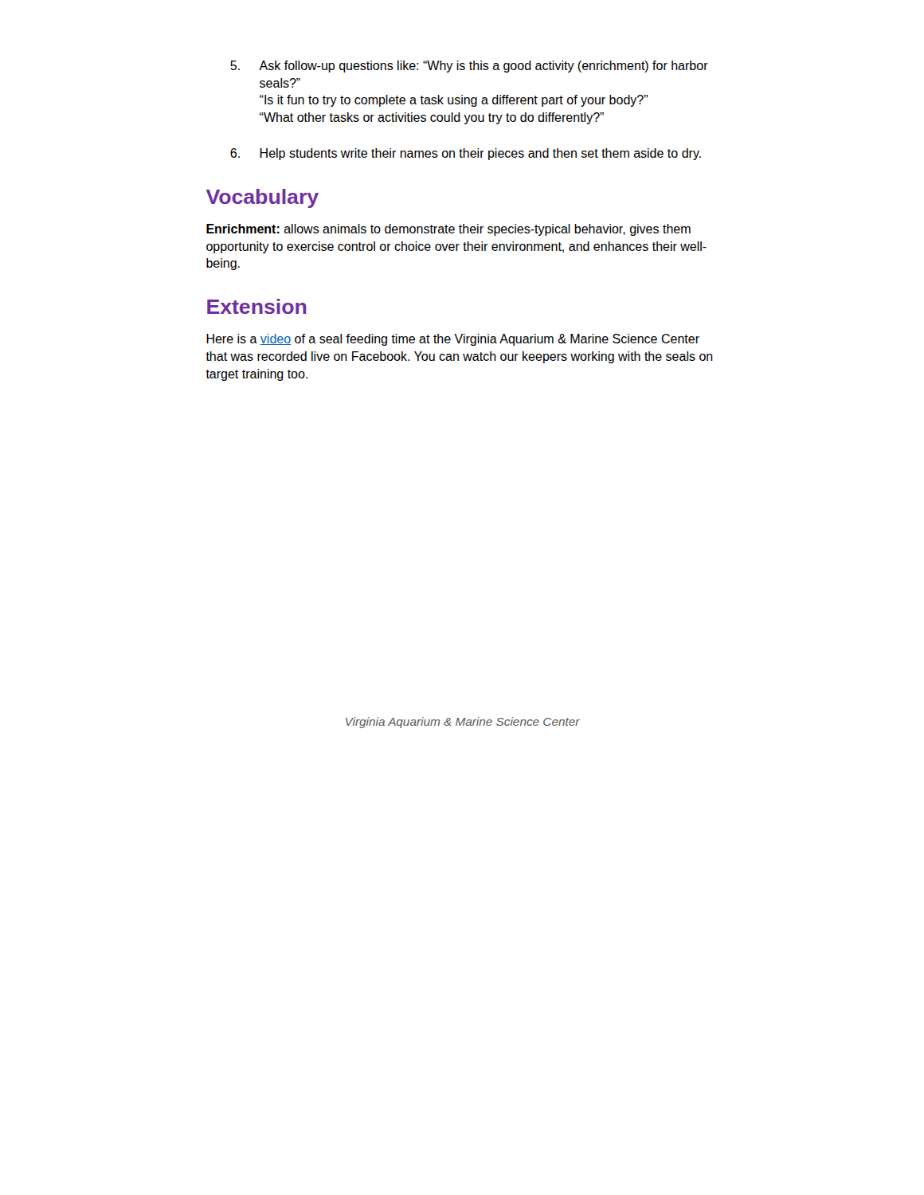Ask follow-up questions like: “Why is this a good activity (enrichment) for harbor seals?” “Is it fun to try to complete a task using a different part of your body?” “What other tasks or activities could you try to do differently?”
Help students write their names on their pieces and then set them aside to dry.
Vocabulary
Enrichment: allows animals to demonstrate their species-typical behavior, gives them opportunity to exercise control or choice over their environment, and enhances their well-being.
Extension
Here is a video of a seal feeding time at the Virginia Aquarium & Marine Science Center that was recorded live on Facebook. You can watch our keepers working with the seals on target training too.
Virginia Aquarium & Marine Science Center